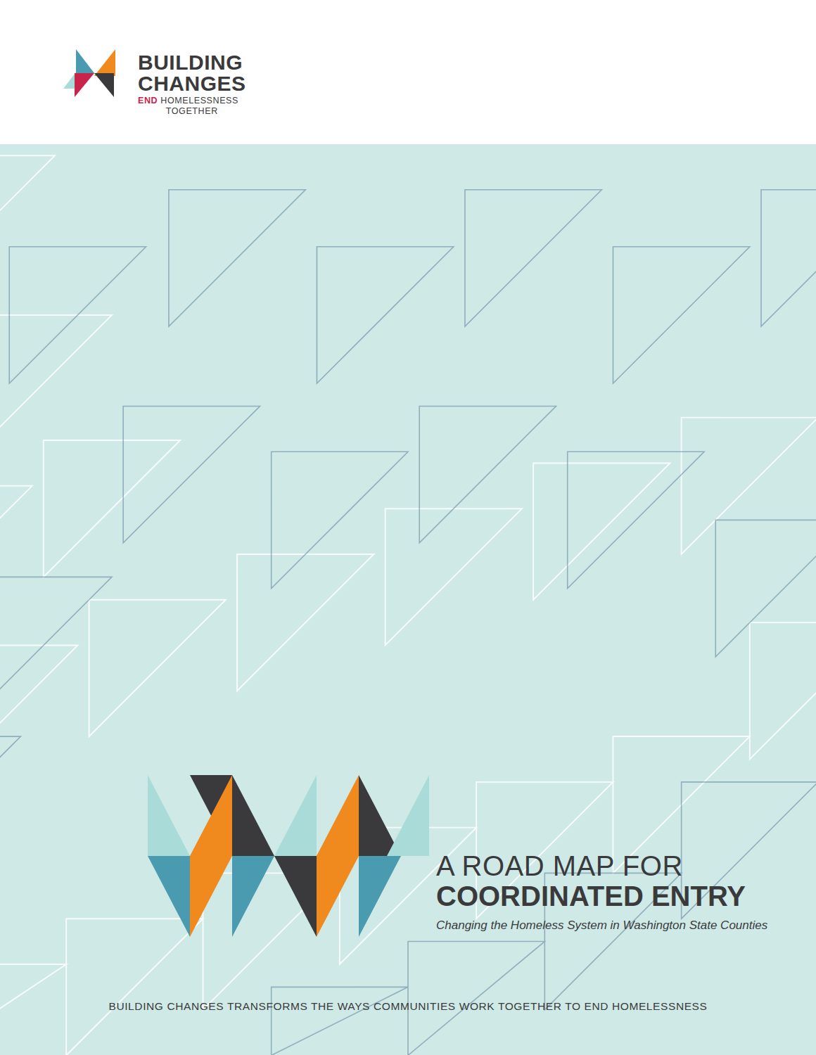BUILDING CHANGES END HOMELESSNESSTOGETHER
A ROAD MAP FORCOORDINATED ENTRY
Changing the Homeless System in Washington State Counties
BUILDING CHANGES TRANSFORMS THE WAYS COMMUNITIES WORK TOGETHER TO END HOMELESSNESS